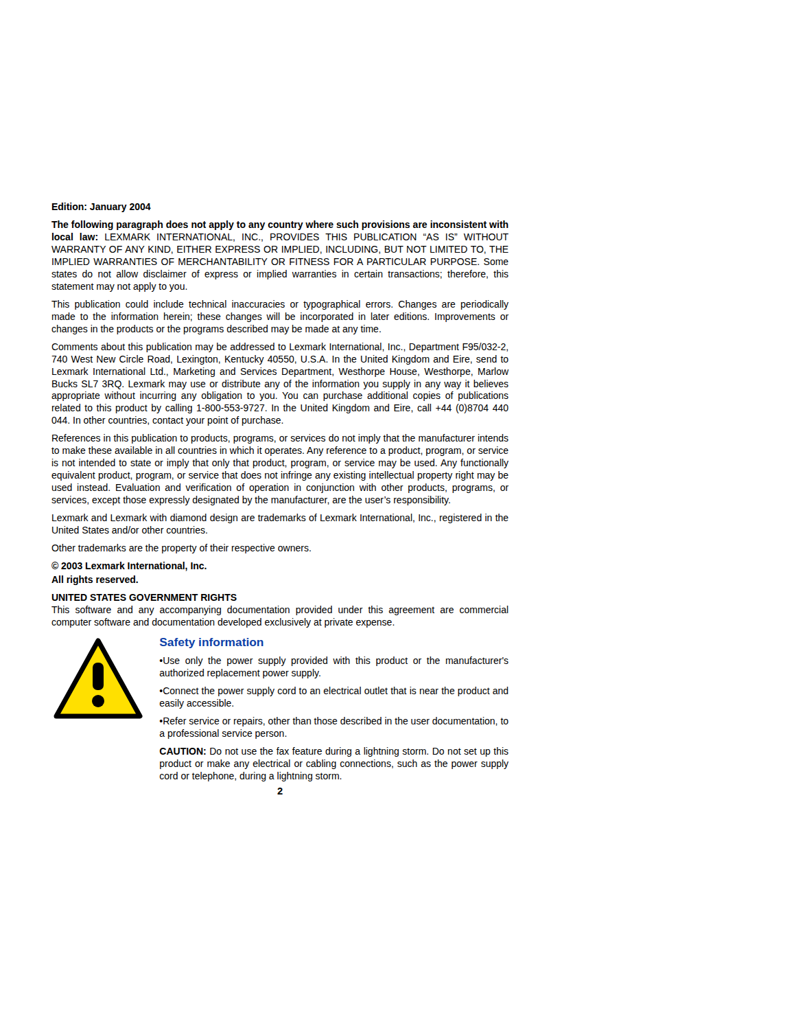Edition: January 2004
The following paragraph does not apply to any country where such provisions are inconsistent with local law: LEXMARK INTERNATIONAL, INC., PROVIDES THIS PUBLICATION “AS IS” WITHOUT WARRANTY OF ANY KIND, EITHER EXPRESS OR IMPLIED, INCLUDING, BUT NOT LIMITED TO, THE IMPLIED WARRANTIES OF MERCHANTABILITY OR FITNESS FOR A PARTICULAR PURPOSE. Some states do not allow disclaimer of express or implied warranties in certain transactions; therefore, this statement may not apply to you.
This publication could include technical inaccuracies or typographical errors. Changes are periodically made to the information herein; these changes will be incorporated in later editions. Improvements or changes in the products or the programs described may be made at any time.
Comments about this publication may be addressed to Lexmark International, Inc., Department F95/032-2, 740 West New Circle Road, Lexington, Kentucky 40550, U.S.A. In the United Kingdom and Eire, send to Lexmark International Ltd., Marketing and Services Department, Westhorpe House, Westhorpe, Marlow Bucks SL7 3RQ. Lexmark may use or distribute any of the information you supply in any way it believes appropriate without incurring any obligation to you. You can purchase additional copies of publications related to this product by calling 1-800-553-9727. In the United Kingdom and Eire, call +44 (0)8704 440 044. In other countries, contact your point of purchase.
References in this publication to products, programs, or services do not imply that the manufacturer intends to make these available in all countries in which it operates. Any reference to a product, program, or service is not intended to state or imply that only that product, program, or service may be used. Any functionally equivalent product, program, or service that does not infringe any existing intellectual property right may be used instead. Evaluation and verification of operation in conjunction with other products, programs, or services, except those expressly designated by the manufacturer, are the user’s responsibility.
Lexmark and Lexmark with diamond design are trademarks of Lexmark International, Inc., registered in the United States and/or other countries.
Other trademarks are the property of their respective owners.
© 2003 Lexmark International, Inc.
All rights reserved.
UNITED STATES GOVERNMENT RIGHTS
This software and any accompanying documentation provided under this agreement are commercial computer software and documentation developed exclusively at private expense.
Safety information
•Use only the power supply provided with this product or the manufacturer's authorized replacement power supply.
•Connect the power supply cord to an electrical outlet that is near the product and easily accessible.
•Refer service or repairs, other than those described in the user documentation, to a professional service person.
CAUTION: Do not use the fax feature during a lightning storm. Do not set up this product or make any electrical or cabling connections, such as the power supply cord or telephone, during a lightning storm.
2